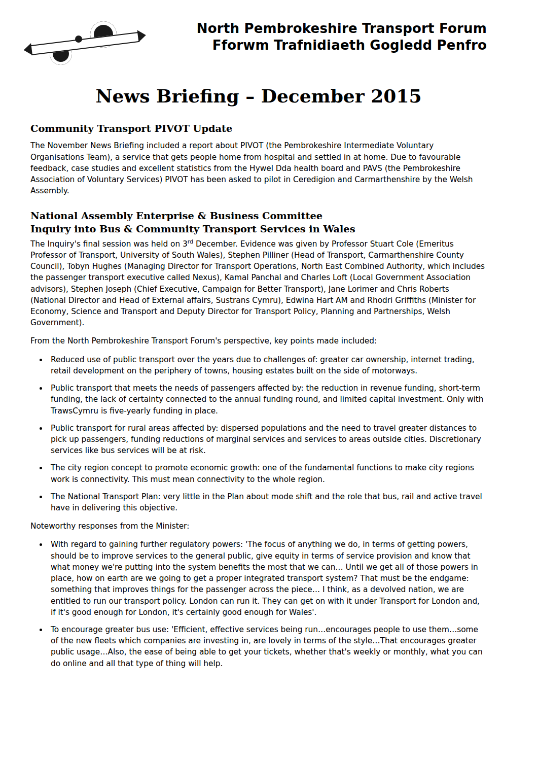North Pembrokeshire Transport Forum
Fforwm Trafnidiaeth Gogledd Penfro
News Briefing – December 2015
Community Transport PIVOT Update
The November News Briefing included a report about PIVOT (the Pembrokeshire Intermediate Voluntary Organisations Team), a service that gets people home from hospital and settled in at home. Due to favourable feedback, case studies and excellent statistics from the Hywel Dda health board and PAVS (the Pembrokeshire Association of Voluntary Services) PIVOT has been asked to pilot in Ceredigion and Carmarthenshire by the Welsh Assembly.
National Assembly Enterprise & Business Committee
Inquiry into Bus & Community Transport Services in Wales
The Inquiry's final session was held on 3rd December. Evidence was given by Professor Stuart Cole (Emeritus Professor of Transport, University of South Wales), Stephen Pilliner (Head of Transport, Carmarthenshire County Council), Tobyn Hughes (Managing Director for Transport Operations, North East Combined Authority, which includes the passenger transport executive called Nexus), Kamal Panchal and Charles Loft (Local Government Association advisors), Stephen Joseph (Chief Executive, Campaign for Better Transport), Jane Lorimer and Chris Roberts (National Director and Head of External affairs, Sustrans Cymru), Edwina Hart AM and Rhodri Griffiths (Minister for Economy, Science and Transport and Deputy Director for Transport Policy, Planning and Partnerships, Welsh Government).
From the North Pembrokeshire Transport Forum's perspective, key points made included:
Reduced use of public transport over the years due to challenges of: greater car ownership, internet trading, retail development on the periphery of towns, housing estates built on the side of motorways.
Public transport that meets the needs of passengers affected by: the reduction in revenue funding, short-term funding, the lack of certainty connected to the annual funding round, and limited capital investment. Only with TrawsCymru is five-yearly funding in place.
Public transport for rural areas affected by: dispersed populations and the need to travel greater distances to pick up passengers, funding reductions of marginal services and services to areas outside cities. Discretionary services like bus services will be at risk.
The city region concept to promote economic growth: one of the fundamental functions to make city regions work is connectivity. This must mean connectivity to the whole region.
The National Transport Plan: very little in the Plan about mode shift and the role that bus, rail and active travel have in delivering this objective.
Noteworthy responses from the Minister:
With regard to gaining further regulatory powers: 'The focus of anything we do, in terms of getting powers, should be to improve services to the general public, give equity in terms of service provision and know that what money we're putting into the system benefits the most that we can… Until we get all of those powers in place, how on earth are we going to get a proper integrated transport system? That must be the endgame: something that improves things for the passenger across the piece… I think, as a devolved nation, we are entitled to run our transport policy. London can run it. They can get on with it under Transport for London and, if it's good enough for London, it's certainly good enough for Wales'.
To encourage greater bus use: 'Efficient, effective services being run…encourages people to use them…some of the new fleets which companies are investing in, are lovely in terms of the style…That encourages greater public usage…Also, the ease of being able to get your tickets, whether that's weekly or monthly, what you can do online and all that type of thing will help.